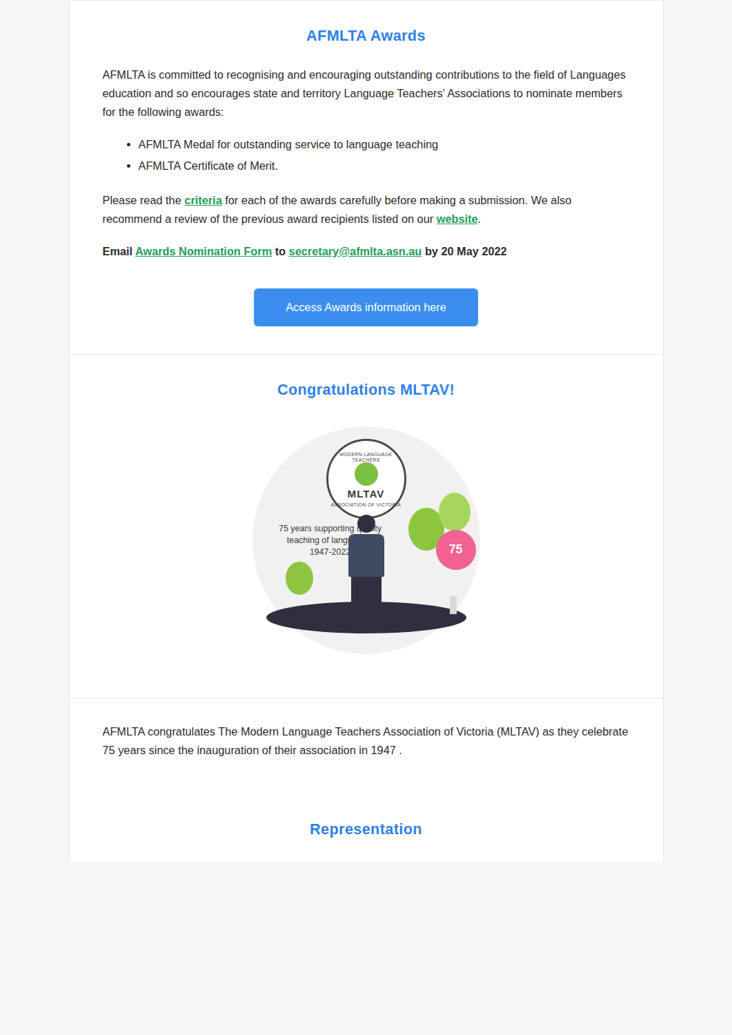AFMLTA Awards
AFMLTA is committed to recognising and encouraging outstanding contributions to the field of Languages education and so encourages state and territory Language Teachers’ Associations to nominate members for the following awards:
AFMLTA Medal for outstanding service to language teaching
AFMLTA Certificate of Merit.
Please read the criteria for each of the awards carefully before making a submission. We also recommend a review of the previous award recipients listed on our website.
Email Awards Nomination Form to secretary@afmlta.asn.au by 20 May 2022
Access Awards information here
Congratulations MLTAV!
MODERN LANGUAGE TEACHERS
MLTAV
ASSOCIATION OF VICTORIA
75 years supporting quality
teaching of languages:
1947-2022
75
AFMLTA congratulates The Modern Language Teachers Association of Victoria (MLTAV) as they celebrate 75 years since the inauguration of their association in 1947 .
Representation